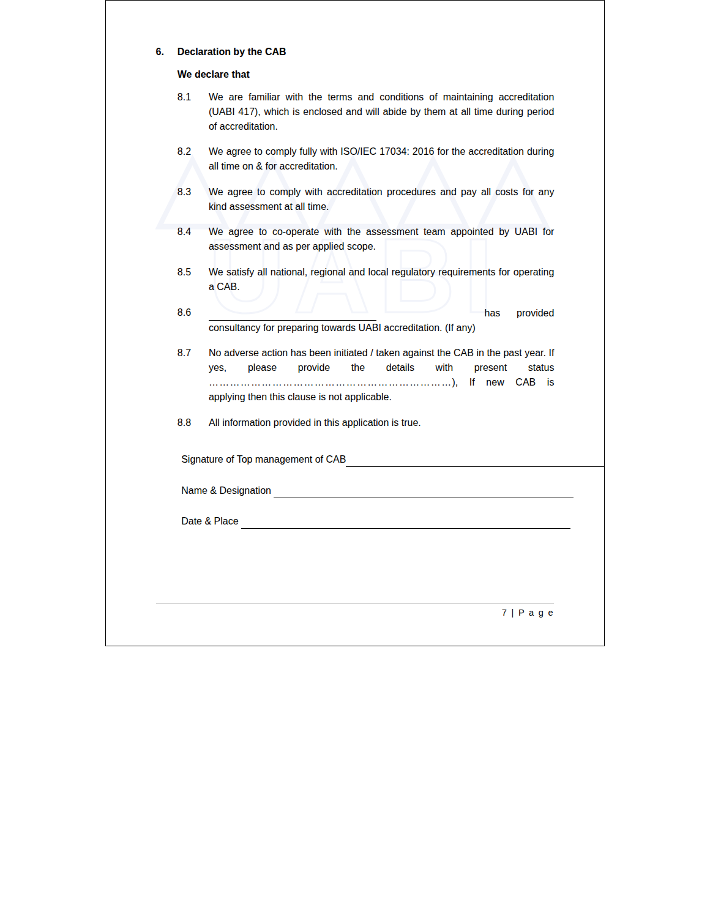△△△△△
UABI
6. Declaration by the CAB
We declare that
8.1 We are familiar with the terms and conditions of maintaining accreditation (UABI 417), which is enclosed and will abide by them at all time during period of accreditation.
8.2 We agree to comply fully with ISO/IEC 17034: 2016 for the accreditation during all time on & for accreditation.
8.3 We agree to comply with accreditation procedures and pay all costs for any kind assessment at all time.
8.4 We agree to co-operate with the assessment team appointed by UABI for assessment and as per applied scope.
8.5 We satisfy all national, regional and local regulatory requirements for operating a CAB.
8.6 has provided consultancy for preparing towards UABI accreditation. (If any)
8.7 No adverse action has been initiated / taken against the CAB in the past year. If yes, please provide the details with present status ……………………………………………………………), If new CAB is applying then this clause is not applicable.
8.8 All information provided in this application is true.
Signature of Top management of CAB
Name & Designation
Date & Place
7 | P a g e